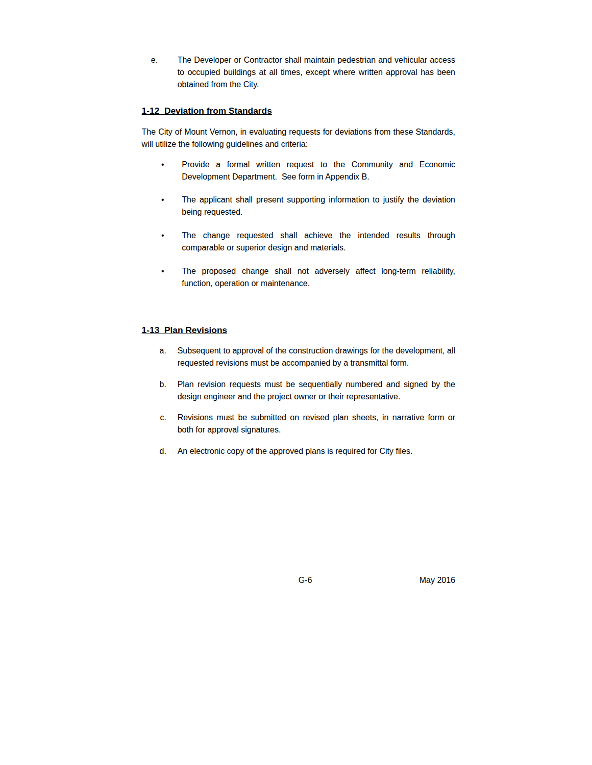The Developer or Contractor shall maintain pedestrian and vehicular access to occupied buildings at all times, except where written approval has been obtained from the City.
1-12 Deviation from Standards
The City of Mount Vernon, in evaluating requests for deviations from these Standards, will utilize the following guidelines and criteria:
Provide a formal written request to the Community and Economic Development Department. See form in Appendix B.
The applicant shall present supporting information to justify the deviation being requested.
The change requested shall achieve the intended results through comparable or superior design and materials.
The proposed change shall not adversely affect long-term reliability, function, operation or maintenance.
1-13 Plan Revisions
Subsequent to approval of the construction drawings for the development, all requested revisions must be accompanied by a transmittal form.
Plan revision requests must be sequentially numbered and signed by the design engineer and the project owner or their representative.
Revisions must be submitted on revised plan sheets, in narrative form or both for approval signatures.
An electronic copy of the approved plans is required for City files.
G-6 May 2016